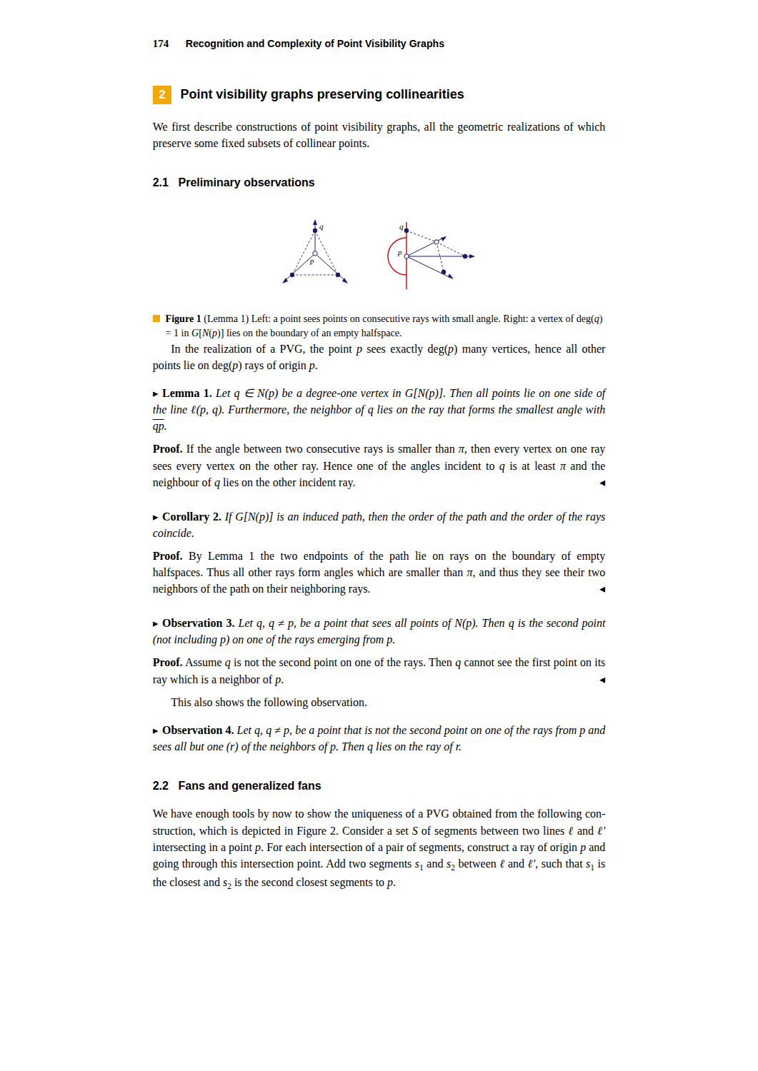174 Recognition and Complexity of Point Visibility Graphs
2 Point visibility graphs preserving collinearities
We first describe constructions of point visibility graphs, all the geometric realizations of which preserve some fixed subsets of collinear points.
2.1 Preliminary observations
q p q p
Figure 1 (Lemma 1) Left: a point sees points on consecutive rays with small angle. Right: a vertex of deg(q) = 1 in G[N(p)] lies on the boundary of an empty halfspace.
In the realization of a PVG, the point p sees exactly deg(p) many vertices, hence all other points lie on deg(p) rays of origin p.
▸Lemma 1. Let q ∈ N(p) be a degree-one vertex in G[N(p)]. Then all points lie on one side of the line ℓ(p, q). Furthermore, the neighbor of q lies on the ray that forms the smallest angle with qp.
Proof. If the angle between two consecutive rays is smaller than π, then every vertex on one ray sees every vertex on the other ray. Hence one of the angles incident to q is at least π and the neighbour of q lies on the other incident ray. ◂
▸Corollary 2. If G[N(p)] is an induced path, then the order of the path and the order of the rays coincide.
Proof. By Lemma 1 the two endpoints of the path lie on rays on the boundary of empty halfspaces. Thus all other rays form angles which are smaller than π, and thus they see their two neighbors of the path on their neighboring rays. ◂
▸Observation 3. Let q, q ≠ p, be a point that sees all points of N(p). Then q is the second point (not including p) on one of the rays emerging from p.
Proof. Assume q is not the second point on one of the rays. Then q cannot see the first point on its ray which is a neighbor of p. ◂
This also shows the following observation.
▸Observation 4. Let q, q ≠ p, be a point that is not the second point on one of the rays from p and sees all but one (r) of the neighbors of p. Then q lies on the ray of r.
2.2 Fans and generalized fans
We have enough tools by now to show the uniqueness of a PVG obtained from the following construction, which is depicted in Figure 2. Consider a set S of segments between two lines ℓ and ℓ′ intersecting in a point p. For each intersection of a pair of segments, construct a ray of origin p and going through this intersection point. Add two segments s1 and s2 between ℓ and ℓ′, such that s1 is the closest and s2 is the second closest segments to p.